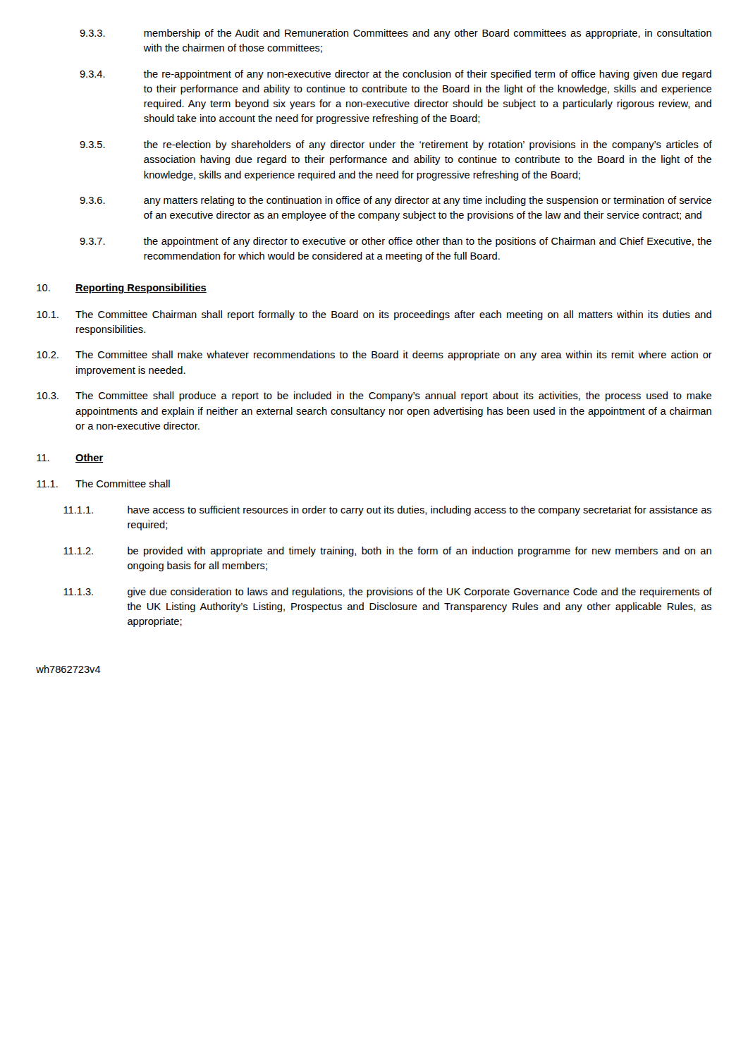9.3.3. membership of the Audit and Remuneration Committees and any other Board committees as appropriate, in consultation with the chairmen of those committees;
9.3.4. the re-appointment of any non-executive director at the conclusion of their specified term of office having given due regard to their performance and ability to continue to contribute to the Board in the light of the knowledge, skills and experience required. Any term beyond six years for a non-executive director should be subject to a particularly rigorous review, and should take into account the need for progressive refreshing of the Board;
9.3.5. the re-election by shareholders of any director under the ‘retirement by rotation’ provisions in the company’s articles of association having due regard to their performance and ability to continue to contribute to the Board in the light of the knowledge, skills and experience required and the need for progressive refreshing of the Board;
9.3.6. any matters relating to the continuation in office of any director at any time including the suspension or termination of service of an executive director as an employee of the company subject to the provisions of the law and their service contract; and
9.3.7. the appointment of any director to executive or other office other than to the positions of Chairman and Chief Executive, the recommendation for which would be considered at a meeting of the full Board.
10. Reporting Responsibilities
10.1. The Committee Chairman shall report formally to the Board on its proceedings after each meeting on all matters within its duties and responsibilities.
10.2. The Committee shall make whatever recommendations to the Board it deems appropriate on any area within its remit where action or improvement is needed.
10.3. The Committee shall produce a report to be included in the Company’s annual report about its activities, the process used to make appointments and explain if neither an external search consultancy nor open advertising has been used in the appointment of a chairman or a non-executive director.
11. Other
11.1. The Committee shall
11.1.1. have access to sufficient resources in order to carry out its duties, including access to the company secretariat for assistance as required;
11.1.2. be provided with appropriate and timely training, both in the form of an induction programme for new members and on an ongoing basis for all members;
11.1.3. give due consideration to laws and regulations, the provisions of the UK Corporate Governance Code and the requirements of the UK Listing Authority’s Listing, Prospectus and Disclosure and Transparency Rules and any other applicable Rules, as appropriate;
wh7862723v4